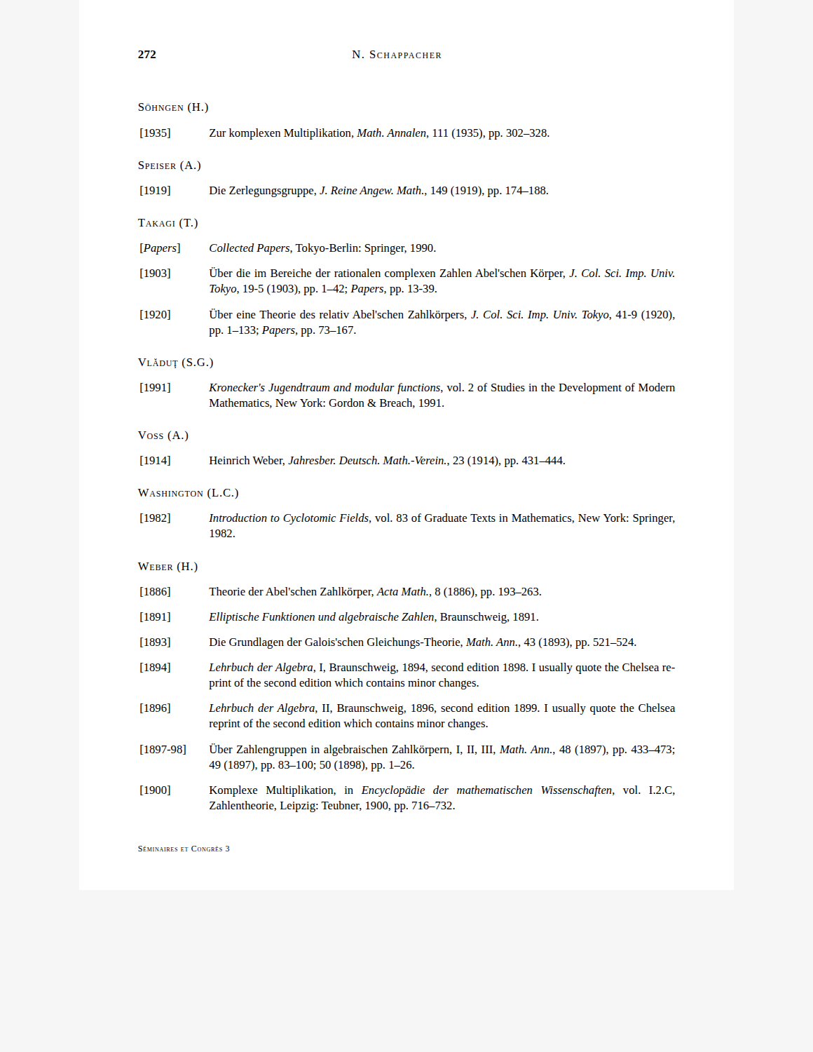272 N. Schappacher
Söhngen (H.)
[1935]
Zur komplexen Multiplikation, Math. Annalen, 111 (1935), pp. 302–328.
Speiser (A.)
[1919]
Die Zerlegungsgruppe, J. Reine Angew. Math., 149 (1919), pp. 174–188.
Takagi (T.)
[Papers]
Collected Papers, Tokyo-Berlin: Springer, 1990.
[1903]
Über die im Bereiche der rationalen complexen Zahlen Abel'schen Körper, J. Col. Sci. Imp. Univ. Tokyo, 19-5 (1903), pp. 1–42; Papers, pp. 13-39.
[1920]
Über eine Theorie des relativ Abel'schen Zahlkörpers, J. Col. Sci. Imp. Univ. Tokyo, 41-9 (1920), pp. 1–133; Papers, pp. 73–167.
Vlăduţ (S.G.)
[1991]
Kronecker's Jugendtraum and modular functions, vol. 2 of Studies in the Development of Modern Mathematics, New York: Gordon & Breach, 1991.
Voss (A.)
[1914]
Heinrich Weber, Jahresber. Deutsch. Math.-Verein., 23 (1914), pp. 431–444.
Washington (L.C.)
[1982]
Introduction to Cyclotomic Fields, vol. 83 of Graduate Texts in Mathematics, New York: Springer, 1982.
Weber (H.)
[1886]
Theorie der Abel'schen Zahlkörper, Acta Math., 8 (1886), pp. 193–263.
[1891]
Elliptische Funktionen und algebraische Zahlen, Braunschweig, 1891.
[1893]
Die Grundlagen der Galois'schen Gleichungs-Theorie, Math. Ann., 43 (1893), pp. 521–524.
[1894]
Lehrbuch der Algebra, I, Braunschweig, 1894, second edition 1898. I usually quote the Chelsea reprint of the second edition which contains minor changes.
[1896]
Lehrbuch der Algebra, II, Braunschweig, 1896, second edition 1899. I usually quote the Chelsea reprint of the second edition which contains minor changes.
[1897-98]
Über Zahlengruppen in algebraischen Zahlkörpern, I, II, III, Math. Ann., 48 (1897), pp. 433–473; 49 (1897), pp. 83–100; 50 (1898), pp. 1–26.
[1900]
Komplexe Multiplikation, in Encyclopädie der mathematischen Wissenschaften, vol. I.2.C, Zahlentheorie, Leipzig: Teubner, 1900, pp. 716–732.
Séminaires et Congrès 3